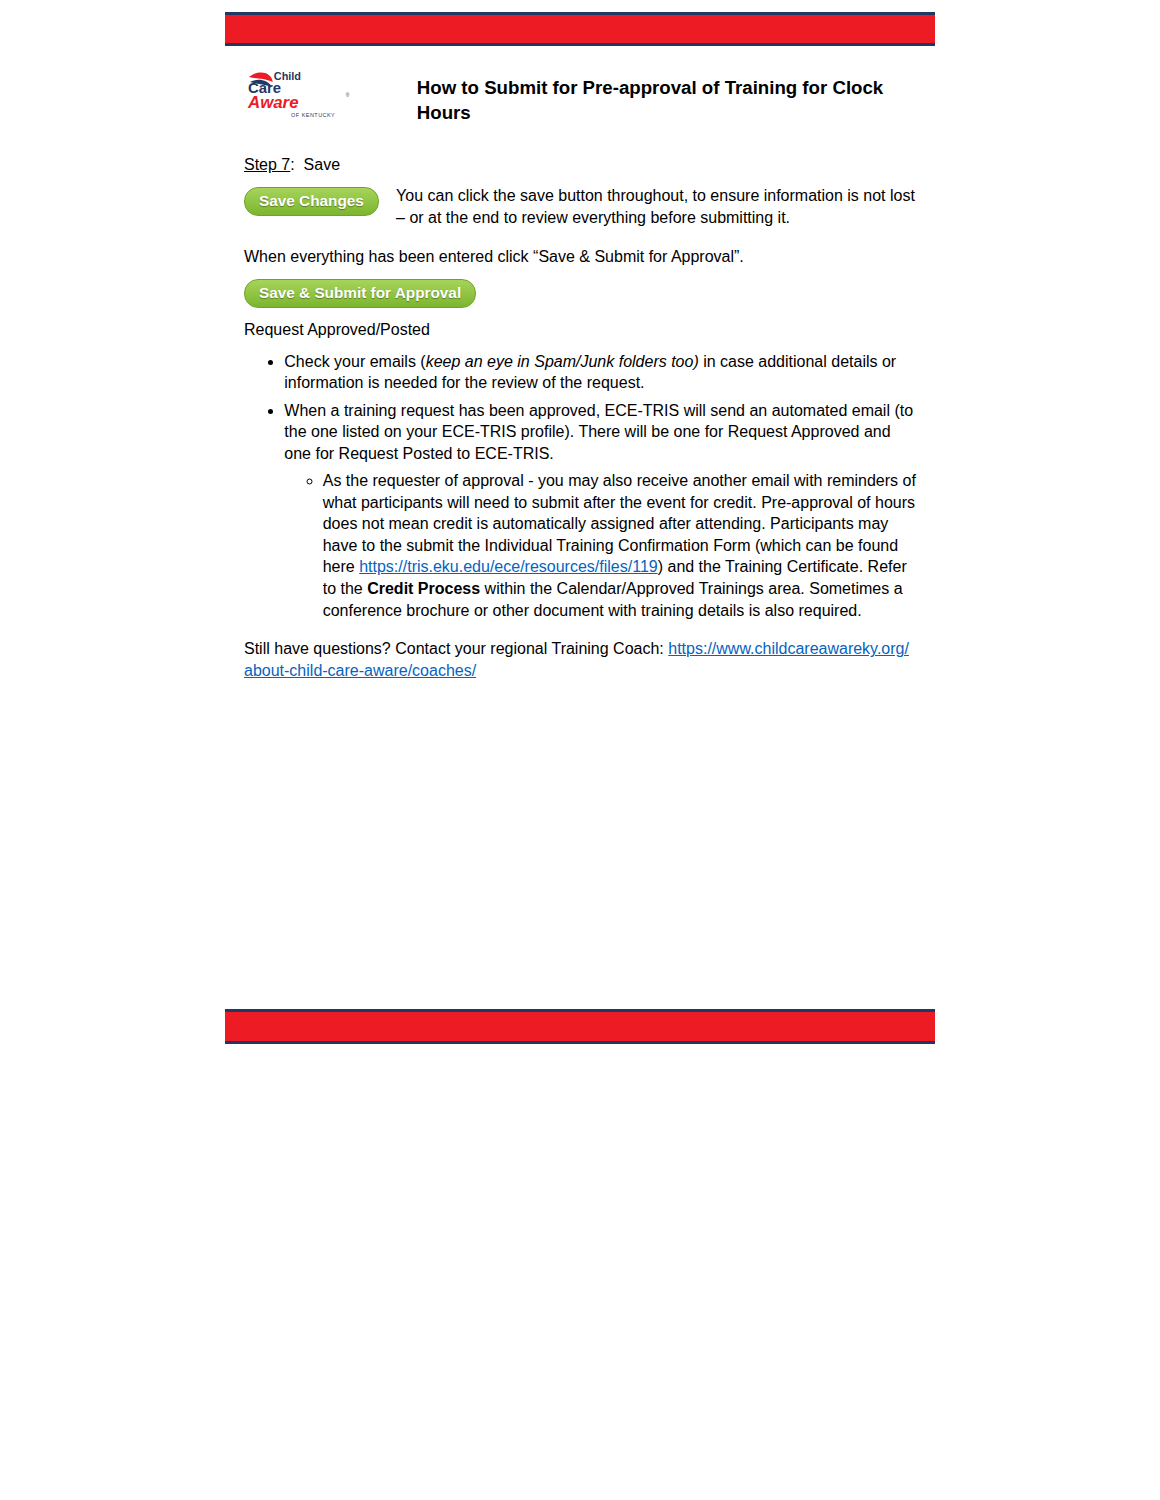Child Care Aware ® OF KENTUCKY
How to Submit for Pre-approval of Training for Clock Hours
Step 7: Save
Save Changes You can click the save button throughout, to ensure information is not lost – or at the end to review everything before submitting it.
When everything has been entered click “Save & Submit for Approval”. Save & Submit for Approval
Request Approved/Posted
Check your emails (keep an eye in Spam/Junk folders too) in case additional details or information is needed for the review of the request.
When a training request has been approved, ECE-TRIS will send an automated email (to the one listed on your ECE-TRIS profile). There will be one for Request Approved and one for Request Posted to ECE-TRIS.
As the requester of approval - you may also receive another email with reminders of what participants will need to submit after the event for credit. Pre-approval of hours does not mean credit is automatically assigned after attending. Participants may have to the submit the Individual Training Confirmation Form (which can be found here https://tris.eku.edu/ece/resources/files/119) and the Training Certificate. Refer to the Credit Process within the Calendar/Approved Trainings area. Sometimes a conference brochure or other document with training details is also required.
Still have questions? Contact your regional Training Coach: https://www.childcareawareky.org/about-child-care-aware/coaches/